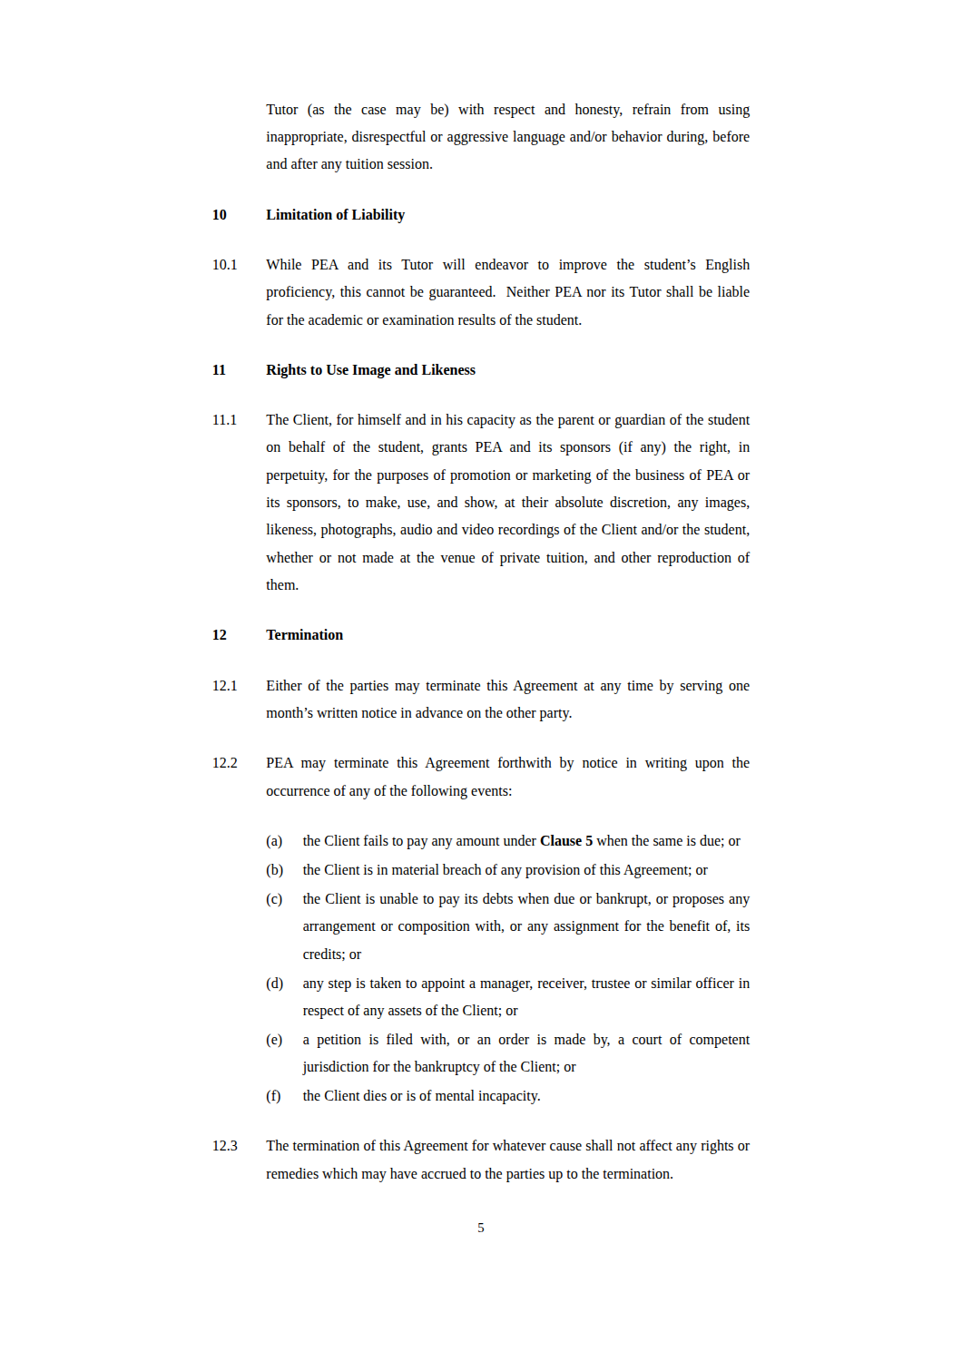Tutor (as the case may be) with respect and honesty, refrain from using inappropriate, disrespectful or aggressive language and/or behavior during, before and after any tuition session.
10 Limitation of Liability
10.1 While PEA and its Tutor will endeavor to improve the student’s English proficiency, this cannot be guaranteed. Neither PEA nor its Tutor shall be liable for the academic or examination results of the student.
11 Rights to Use Image and Likeness
11.1 The Client, for himself and in his capacity as the parent or guardian of the student on behalf of the student, grants PEA and its sponsors (if any) the right, in perpetuity, for the purposes of promotion or marketing of the business of PEA or its sponsors, to make, use, and show, at their absolute discretion, any images, likeness, photographs, audio and video recordings of the Client and/or the student, whether or not made at the venue of private tuition, and other reproduction of them.
12 Termination
12.1 Either of the parties may terminate this Agreement at any time by serving one month’s written notice in advance on the other party.
12.2 PEA may terminate this Agreement forthwith by notice in writing upon the occurrence of any of the following events:
(a) the Client fails to pay any amount under Clause 5 when the same is due; or
(b) the Client is in material breach of any provision of this Agreement; or
(c) the Client is unable to pay its debts when due or bankrupt, or proposes any arrangement or composition with, or any assignment for the benefit of, its credits; or
(d) any step is taken to appoint a manager, receiver, trustee or similar officer in respect of any assets of the Client; or
(e) a petition is filed with, or an order is made by, a court of competent jurisdiction for the bankruptcy of the Client; or
(f) the Client dies or is of mental incapacity.
12.3 The termination of this Agreement for whatever cause shall not affect any rights or remedies which may have accrued to the parties up to the termination.
5